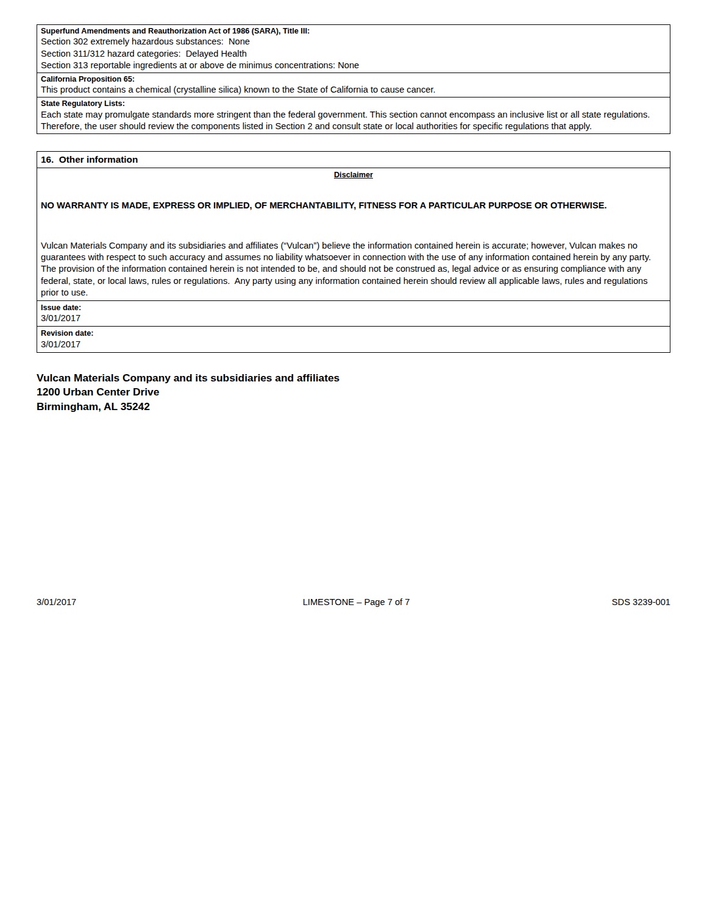| Superfund Amendments and Reauthorization Act of 1986 (SARA), Title III: Section 302 extremely hazardous substances: None Section 311/312 hazard categories: Delayed Health Section 313 reportable ingredients at or above de minimus concentrations: None |
| California Proposition 65: This product contains a chemical (crystalline silica) known to the State of California to cause cancer. |
| State Regulatory Lists: Each state may promulgate standards more stringent than the federal government. This section cannot encompass an inclusive list or all state regulations. Therefore, the user should review the components listed in Section 2 and consult state or local authorities for specific regulations that apply. |
| 16. Other information |
| Disclaimer NO WARRANTY IS MADE, EXPRESS OR IMPLIED, OF MERCHANTABILITY, FITNESS FOR A PARTICULAR PURPOSE OR OTHERWISE. Vulcan Materials Company and its subsidiaries and affiliates (“Vulcan”) believe the information contained herein is accurate; however, Vulcan makes no guarantees with respect to such accuracy and assumes no liability whatsoever in connection with the use of any information contained herein by any party. The provision of the information contained herein is not intended to be, and should not be construed as, legal advice or as ensuring compliance with any federal, state, or local laws, rules or regulations. Any party using any information contained herein should review all applicable laws, rules and regulations prior to use. |
| Issue date: 3/01/2017 |
| Revision date: 3/01/2017 |
Vulcan Materials Company and its subsidiaries and affiliates
1200 Urban Center Drive
Birmingham, AL 35242
3/01/2017
LIMESTONE – Page 7 of 7
SDS 3239-001